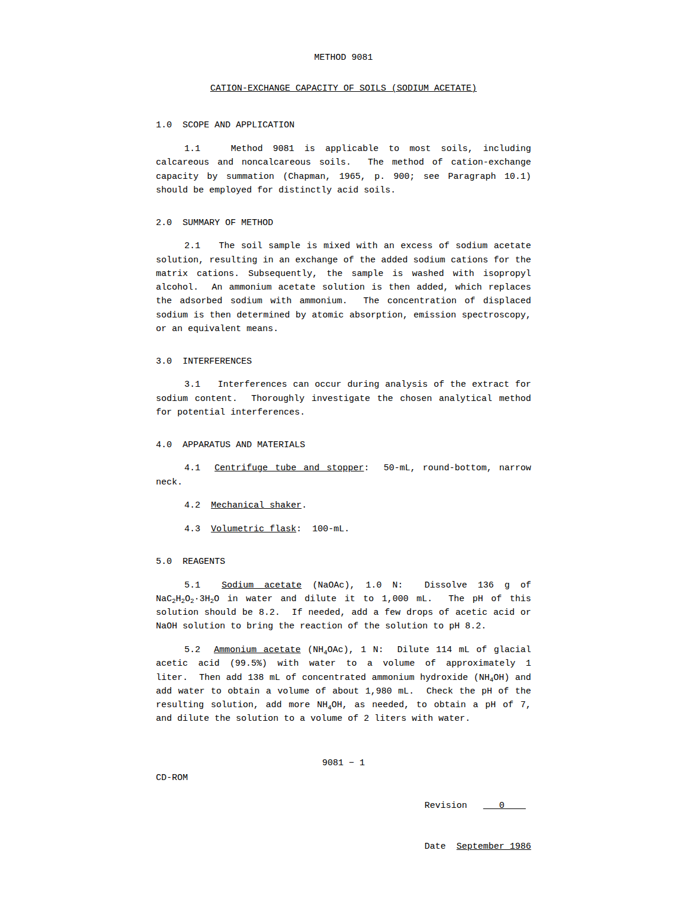METHOD 9081
CATION-EXCHANGE CAPACITY OF SOILS (SODIUM ACETATE)
1.0 SCOPE AND APPLICATION
1.1 Method 9081 is applicable to most soils, including calcareous and noncalcareous soils. The method of cation-exchange capacity by summation (Chapman, 1965, p. 900; see Paragraph 10.1) should be employed for distinctly acid soils.
2.0 SUMMARY OF METHOD
2.1 The soil sample is mixed with an excess of sodium acetate solution, resulting in an exchange of the added sodium cations for the matrix cations. Subsequently, the sample is washed with isopropyl alcohol. An ammonium acetate solution is then added, which replaces the adsorbed sodium with ammonium. The concentration of displaced sodium is then determined by atomic absorption, emission spectroscopy, or an equivalent means.
3.0 INTERFERENCES
3.1 Interferences can occur during analysis of the extract for sodium content. Thoroughly investigate the chosen analytical method for potential interferences.
4.0 APPARATUS AND MATERIALS
4.1 Centrifuge tube and stopper: 50-mL, round-bottom, narrow neck.
4.2 Mechanical shaker.
4.3 Volumetric flask: 100-mL.
5.0 REAGENTS
5.1 Sodium acetate (NaOAc), 1.0 N: Dissolve 136 g of NaC2H2O2·3H2O in water and dilute it to 1,000 mL. The pH of this solution should be 8.2. If needed, add a few drops of acetic acid or NaOH solution to bring the reaction of the solution to pH 8.2.
5.2 Ammonium acetate (NH4OAc), 1 N: Dilute 114 mL of glacial acetic acid (99.5%) with water to a volume of approximately 1 liter. Then add 138 mL of concentrated ammonium hydroxide (NH4OH) and add water to obtain a volume of about 1,980 mL. Check the pH of the resulting solution, add more NH4OH, as needed, to obtain a pH of 7, and dilute the solution to a volume of 2 liters with water.
9081 − 1
CD-ROM
Revision 0 Date September 1986